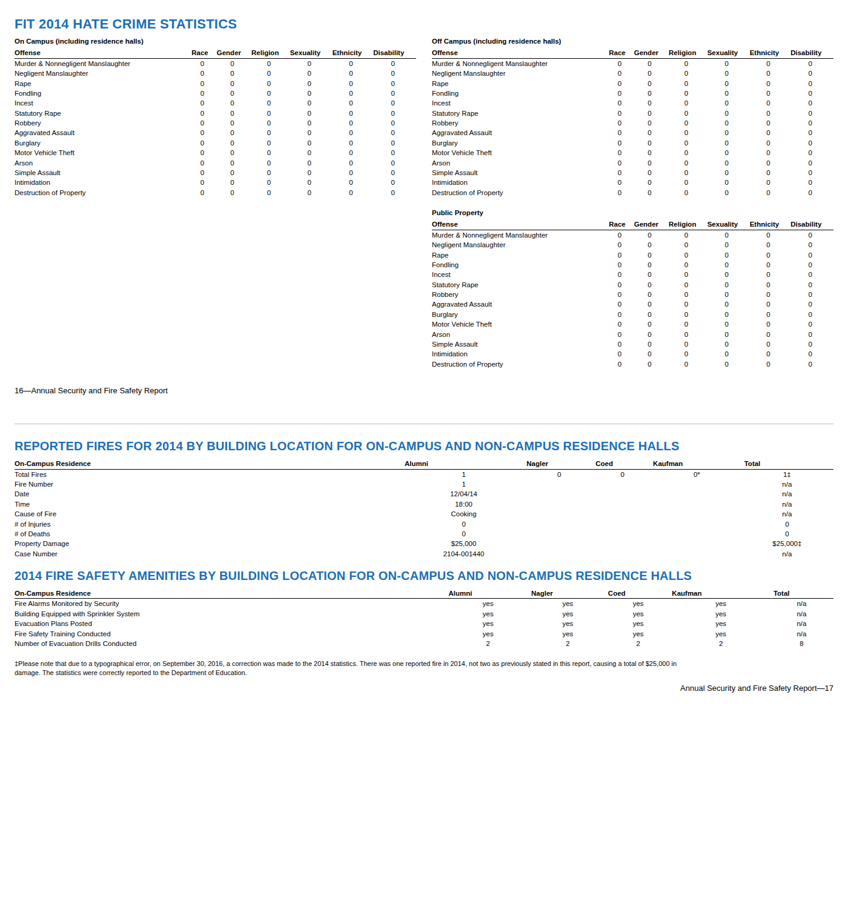FIT 2014 Hate Crime Statistics
On Campus (including residence halls)
| Offense | Race | Gender | Religion | Sexuality | Ethnicity | Disability |
| --- | --- | --- | --- | --- | --- | --- |
| Murder & Nonnegligent Manslaughter | 0 | 0 | 0 | 0 | 0 | 0 |
| Negligent Manslaughter | 0 | 0 | 0 | 0 | 0 | 0 |
| Rape | 0 | 0 | 0 | 0 | 0 | 0 |
| Fondling | 0 | 0 | 0 | 0 | 0 | 0 |
| Incest | 0 | 0 | 0 | 0 | 0 | 0 |
| Statutory Rape | 0 | 0 | 0 | 0 | 0 | 0 |
| Robbery | 0 | 0 | 0 | 0 | 0 | 0 |
| Aggravated Assault | 0 | 0 | 0 | 0 | 0 | 0 |
| Burglary | 0 | 0 | 0 | 0 | 0 | 0 |
| Motor Vehicle Theft | 0 | 0 | 0 | 0 | 0 | 0 |
| Arson | 0 | 0 | 0 | 0 | 0 | 0 |
| Simple Assault | 0 | 0 | 0 | 0 | 0 | 0 |
| Intimidation | 0 | 0 | 0 | 0 | 0 | 0 |
| Destruction of Property | 0 | 0 | 0 | 0 | 0 | 0 |
Off Campus (including residence halls)
| Offense | Race | Gender | Religion | Sexuality | Ethnicity | Disability |
| --- | --- | --- | --- | --- | --- | --- |
| Murder & Nonnegligent Manslaughter | 0 | 0 | 0 | 0 | 0 | 0 |
| Negligent Manslaughter | 0 | 0 | 0 | 0 | 0 | 0 |
| Rape | 0 | 0 | 0 | 0 | 0 | 0 |
| Fondling | 0 | 0 | 0 | 0 | 0 | 0 |
| Incest | 0 | 0 | 0 | 0 | 0 | 0 |
| Statutory Rape | 0 | 0 | 0 | 0 | 0 | 0 |
| Robbery | 0 | 0 | 0 | 0 | 0 | 0 |
| Aggravated Assault | 0 | 0 | 0 | 0 | 0 | 0 |
| Burglary | 0 | 0 | 0 | 0 | 0 | 0 |
| Motor Vehicle Theft | 0 | 0 | 0 | 0 | 0 | 0 |
| Arson | 0 | 0 | 0 | 0 | 0 | 0 |
| Simple Assault | 0 | 0 | 0 | 0 | 0 | 0 |
| Intimidation | 0 | 0 | 0 | 0 | 0 | 0 |
| Destruction of Property | 0 | 0 | 0 | 0 | 0 | 0 |
Public Property
| Offense | Race | Gender | Religion | Sexuality | Ethnicity | Disability |
| --- | --- | --- | --- | --- | --- | --- |
| Murder & Nonnegligent Manslaughter | 0 | 0 | 0 | 0 | 0 | 0 |
| Negligent Manslaughter | 0 | 0 | 0 | 0 | 0 | 0 |
| Rape | 0 | 0 | 0 | 0 | 0 | 0 |
| Fondling | 0 | 0 | 0 | 0 | 0 | 0 |
| Incest | 0 | 0 | 0 | 0 | 0 | 0 |
| Statutory Rape | 0 | 0 | 0 | 0 | 0 | 0 |
| Robbery | 0 | 0 | 0 | 0 | 0 | 0 |
| Aggravated Assault | 0 | 0 | 0 | 0 | 0 | 0 |
| Burglary | 0 | 0 | 0 | 0 | 0 | 0 |
| Motor Vehicle Theft | 0 | 0 | 0 | 0 | 0 | 0 |
| Arson | 0 | 0 | 0 | 0 | 0 | 0 |
| Simple Assault | 0 | 0 | 0 | 0 | 0 | 0 |
| Intimidation | 0 | 0 | 0 | 0 | 0 | 0 |
| Destruction of Property | 0 | 0 | 0 | 0 | 0 | 0 |
16—Annual Security and Fire Safety Report
Reported Fires for 2014 by Building Location for On-Campus and Non-Campus Residence Halls
| On-Campus Residence | Alumni | Nagler | Coed | Kaufman | Total |
| --- | --- | --- | --- | --- | --- |
| Total Fires | 1 | 0 | 0 | 0* | 1‡ |
| Fire Number | 1 | | | | n/a |
| Date | 12/04/14 | | | | n/a |
| Time | 18:00 | | | | n/a |
| Cause of Fire | Cooking | | | | n/a |
| # of Injuries | 0 | | | | 0 |
| # of Deaths | 0 | | | | 0 |
| Property Damage | $25,000 | | | | $25,000‡ |
| Case Number | 2104-001440 | | | | n/a |
2014 Fire Safety Amenities by Building Location for On-Campus and Non-Campus Residence Halls
| On-Campus Residence | Alumni | Nagler | Coed | Kaufman | Total |
| --- | --- | --- | --- | --- | --- |
| Fire Alarms Monitored by Security | yes | yes | yes | yes | n/a |
| Building Equipped with Sprinkler System | yes | yes | yes | yes | n/a |
| Evacuation Plans Posted | yes | yes | yes | yes | n/a |
| Fire Safety Training Conducted | yes | yes | yes | yes | n/a |
| Number of Evacuation Drills Conducted | 2 | 2 | 2 | 2 | 8 |
‡Please note that due to a typographical error, on September 30, 2016, a correction was made to the 2014 statistics. There was one reported fire in 2014, not two as previously stated in this report, causing a total of $25,000 in damage. The statistics were correctly reported to the Department of Education.
Annual Security and Fire Safety Report—17